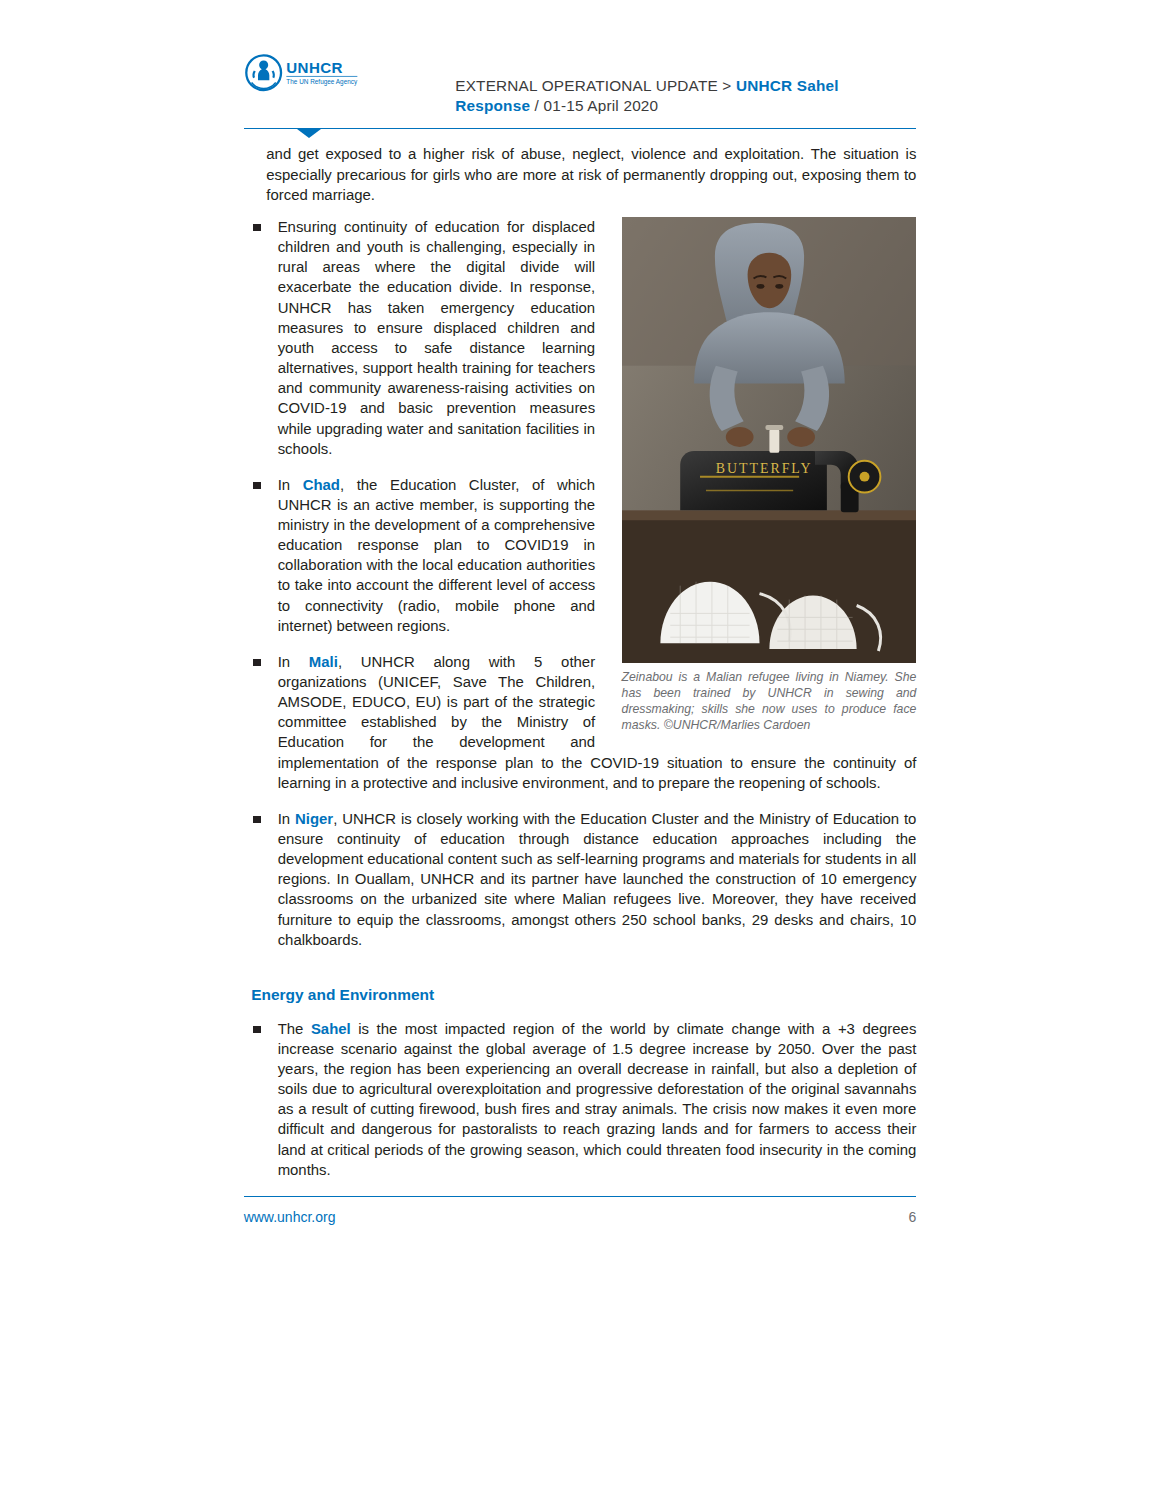UNHCR The UN Refugee Agency
EXTERNAL OPERATIONAL UPDATE > UNHCR Sahel Response / 01-15 April 2020
and get exposed to a higher risk of abuse, neglect, violence and exploitation. The situation is especially precarious for girls who are more at risk of permanently dropping out, exposing them to forced marriage.
BUTTERFLY
Zeinabou is a Malian refugee living in Niamey. She has been trained by UNHCR in sewing and dressmaking; skills she now uses to produce face masks. ©UNHCR/Marlies Cardoen
Ensuring continuity of education for displaced children and youth is challenging, especially in rural areas where the digital divide will exacerbate the education divide. In response, UNHCR has taken emergency education measures to ensure displaced children and youth access to safe distance learning alternatives, support health training for teachers and community awareness-raising activities on COVID-19 and basic prevention measures while upgrading water and sanitation facilities in schools.
In Chad, the Education Cluster, of which UNHCR is an active member, is supporting the ministry in the development of a comprehensive education response plan to COVID19 in collaboration with the local education authorities to take into account the different level of access to connectivity (radio, mobile phone and internet) between regions.
In Mali, UNHCR along with 5 other organizations (UNICEF, Save The Children, AMSODE, EDUCO, EU) is part of the strategic committee established by the Ministry of Education for the development and implementation of the response plan to the COVID-19 situation to ensure the continuity of learning in a protective and inclusive environment, and to prepare the reopening of schools.
In Niger, UNHCR is closely working with the Education Cluster and the Ministry of Education to ensure continuity of education through distance education approaches including the development educational content such as self-learning programs and materials for students in all regions. In Ouallam, UNHCR and its partner have launched the construction of 10 emergency classrooms on the urbanized site where Malian refugees live. Moreover, they have received furniture to equip the classrooms, amongst others 250 school banks, 29 desks and chairs, 10 chalkboards.
Energy and Environment
The Sahel is the most impacted region of the world by climate change with a +3 degrees increase scenario against the global average of 1.5 degree increase by 2050. Over the past years, the region has been experiencing an overall decrease in rainfall, but also a depletion of soils due to agricultural overexploitation and progressive deforestation of the original savannahs as a result of cutting firewood, bush fires and stray animals. The crisis now makes it even more difficult and dangerous for pastoralists to reach grazing lands and for farmers to access their land at critical periods of the growing season, which could threaten food insecurity in the coming months.
www.unhcr.org 6